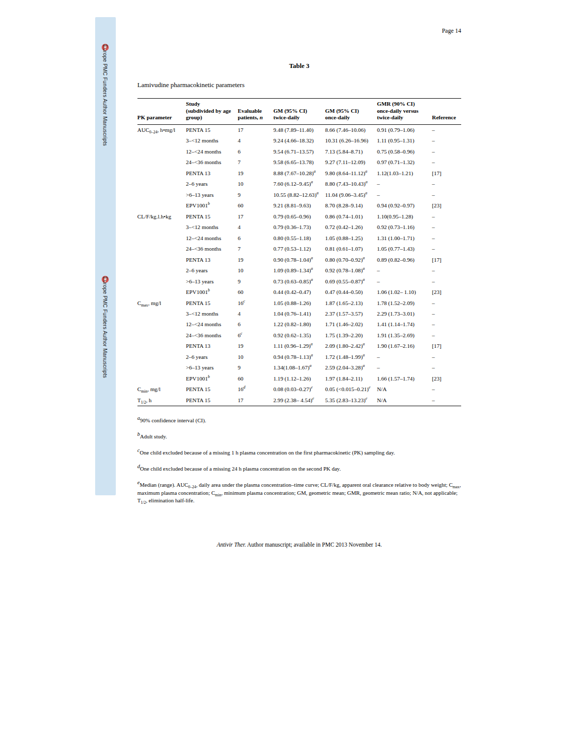Europe PMC Funders Author Manuscripts
Europe PMC Funders Author Manuscripts
Page 14
Table 3
Lamivudine pharmacokinetic parameters
| PK parameter | Study (subdivided by age group) | Evaluable patients, n | GM (95% CI) twice-daily | GM (95% CI) once-daily | GMR (90% CI) once-daily versus twice-daily | Reference |
| --- | --- | --- | --- | --- | --- | --- |
| AUC 0–24 , h•mg/l | PENTA 15 | 17 | 9.48 (7.89–11.40) | 8.66 (7.46–10.06) | 0.91 (0.79–1.06) | – |
| | 3–<12 months | 4 | 9.24 (4.66–18.32) | 10.31 (6.26–16.96) | 1.11 (0.95–1.31) | – |
| | 12–<24 months | 6 | 9.54 (6.71–13.57) | 7.13 (5.84–8.71) | 0.75 (0.58–0.96) | – |
| | 24–<36 months | 7 | 9.58 (6.65–13.78) | 9.27 (7.11–12.09) | 0.97 (0.71–1.32) | – |
| | PENTA 13 | 19 | 8.88 (7.67–10.28) a | 9.80 (8.64–11.12) a | 1.12(1.03–1.21) | [17] |
| | 2–6 years | 10 | 7.60 (6.12–9.45) a | 8.80 (7.43–10.43) a | – | – |
| | >6–13 years | 9 | 10.55 (8.82–12.63) a | 11.04 (9.06–3.45) a | – | – |
| | EPV1001 b | 60 | 9.21 (8.81–9.63) | 8.70 (8.28–9.14) | 0.94 (0.92–0.97) | [23] |
| CL/F/kg.l.h•kg | PENTA 15 | 17 | 0.79 (0.65–0.96) | 0.86 (0.74–1.01) | 1.10(0.95–1.28) | – |
| | 3–<12 months | 4 | 0.79 (0.36–1.73) | 0.72 (0.42–1.26) | 0.92 (0.73–1.16) | – |
| | 12–<24 months | 6 | 0.80 (0.55–1.18) | 1.05 (0.88–1.25) | 1.31 (1.00–1.71) | – |
| | 24–<36 months | 7 | 0.77 (0.53–1.12) | 0.81 (0.61–1.07) | 1.05 (0.77–1.43) | – |
| | PENTA 13 | 19 | 0.90 (0.78–1.04) a | 0.80 (0.70–0.92) a | 0.89 (0.82–0.96) | [17] |
| | 2–6 years | 10 | 1.09 (0.89–1.34) a | 0.92 (0.78–1.08) a | – | – |
| | >6–13 years | 9 | 0.73 (0.63–0.85) a | 0.69 (0.55–0.87) a | – | – |
| | EPV1001 b | 60 | 0.44 (0.42–0.47) | 0.47 (0.44–0.50) | 1.06 (1.02– 1.10) | [23] |
| C max , mg/l | PENTA 15 | 16 c | 1.05 (0.88–1.26) | 1.87 (1.65–2.13) | 1.78 (1.52–2.09) | – |
| | 3–<12 months | 4 | 1.04 (0.76–1.41) | 2.37 (1.57–3.57) | 2.29 (1.73–3.01) | – |
| | 12–<24 months | 6 | 1.22 (0.82–1.80) | 1.71 (1.46–2.02) | 1.41 (1.14–1.74) | – |
| | 24–<36 months | 6 c | 0.92 (0.62–1.35) | 1.75 (1.39–2.20) | 1.91 (1.35–2.69) | – |
| | PENTA 13 | 19 | 1.11 (0.96–1.29) a | 2.09 (1.80–2.42) a | 1.90 (1.67–2.16) | [17] |
| | 2–6 years | 10 | 0.94 (0.78–1.13) a | 1.72 (1.48–1.99) a | – | – |
| | >6–13 years | 9 | 1.34(1.08–1.67) a | 2.59 (2.04–3.28) a | – | – |
| | EPV1001 b | 60 | 1.19 (1.12–1.26) | 1.97 (1.84–2.11) | 1.66 (1.57–1.74) | [23] |
| C min , mg/l | PENTA 15 | 16 d | 0.08 (0.03–0.27) e | 0.05 (<0.015–0.21) e | N/A | – |
| T 1/2 , h | PENTA 15 | 17 | 2.99 (2.38– 4.54) e | 5.35 (2.83–13.23) e | N/A | – |
a90% confidence interval (CI).
b Adult study.
c One child excluded because of a missing 1 h plasma concentration on the first pharmacokinetic (PK) sampling day.
d One child excluded because of a missing 24 h plasma concentration on the second PK day.
e Median (range). AUC0–24, daily area under the plasma concentration–time curve; CL/F/kg, apparent oral clearance relative to body weight; Cmax, maximum plasma concentration; Cmin, minimum plasma concentration; GM, geometric mean; GMR, geometric mean ratio; N/A, not applicable; T1/2, elimination half-life.
Antivir Ther. Author manuscript; available in PMC 2013 November 14.